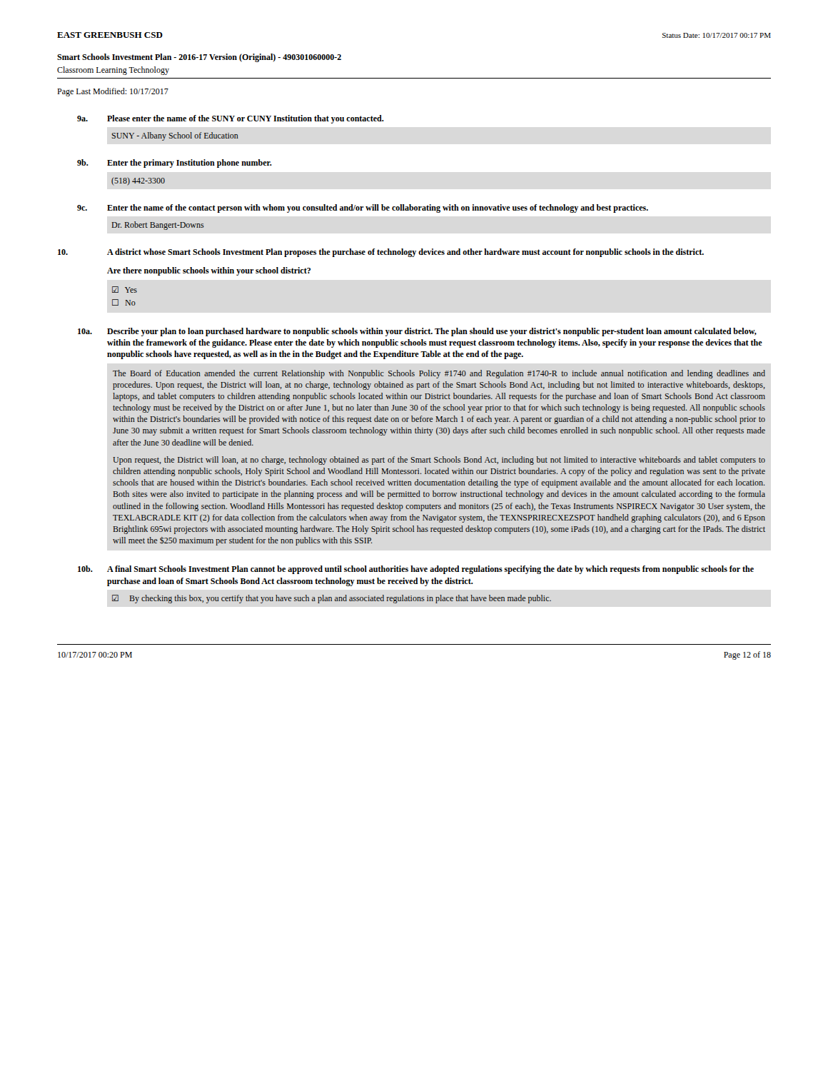EAST GREENBUSH CSD
Status Date: 10/17/2017 00:17 PM
Smart Schools Investment Plan - 2016-17 Version (Original) - 490301060000-2
Classroom Learning Technology
Page Last Modified: 10/17/2017
9a.
Please enter the name of the SUNY or CUNY Institution that you contacted.
SUNY - Albany School of Education
9b.
Enter the primary Institution phone number.
(518) 442-3300
9c.
Enter the name of the contact person with whom you consulted and/or will be collaborating with on innovative uses of technology and best practices.
Dr. Robert Bangert-Downs
10.
A district whose Smart Schools Investment Plan proposes the purchase of technology devices and other hardware must account for nonpublic schools in the district.
Are there nonpublic schools within your school district?
☑ Yes
☐ No
10a.
Describe your plan to loan purchased hardware to nonpublic schools within your district. The plan should use your district's nonpublic per-student loan amount calculated below, within the framework of the guidance. Please enter the date by which nonpublic schools must request classroom technology items. Also, specify in your response the devices that the nonpublic schools have requested, as well as in the in the Budget and the Expenditure Table at the end of the page.
The Board of Education amended the current Relationship with Nonpublic Schools Policy #1740 and Regulation #1740-R to include annual notification and lending deadlines and procedures. Upon request, the District will loan, at no charge, technology obtained as part of the Smart Schools Bond Act, including but not limited to interactive whiteboards, desktops, laptops, and tablet computers to children attending nonpublic schools located within our District boundaries. All requests for the purchase and loan of Smart Schools Bond Act classroom technology must be received by the District on or after June 1, but no later than June 30 of the school year prior to that for which such technology is being requested. All nonpublic schools within the District's boundaries will be provided with notice of this request date on or before March 1 of each year. A parent or guardian of a child not attending a non-public school prior to June 30 may submit a written request for Smart Schools classroom technology within thirty (30) days after such child becomes enrolled in such nonpublic school. All other requests made after the June 30 deadline will be denied.
Upon request, the District will loan, at no charge, technology obtained as part of the Smart Schools Bond Act, including but not limited to interactive whiteboards and tablet computers to children attending nonpublic schools, Holy Spirit School and Woodland Hill Montessori. located within our District boundaries. A copy of the policy and regulation was sent to the private schools that are housed within the District's boundaries. Each school received written documentation detailing the type of equipment available and the amount allocated for each location. Both sites were also invited to participate in the planning process and will be permitted to borrow instructional technology and devices in the amount calculated according to the formula outlined in the following section. Woodland Hills Montessori has requested desktop computers and monitors (25 of each), the Texas Instruments NSPIRECX Navigator 30 User system, the TEXLABCRADLE KIT (2) for data collection from the calculators when away from the Navigator system, the TEXNSPRIRECXEZSPOT handheld graphing calculators (20), and 6 Epson Brightlink 695wi projectors with associated mounting hardware. The Holy Spirit school has requested desktop computers (10), some iPads (10), and a charging cart for the IPads. The district will meet the $250 maximum per student for the non publics with this SSIP.
10b.
A final Smart Schools Investment Plan cannot be approved until school authorities have adopted regulations specifying the date by which requests from nonpublic schools for the purchase and loan of Smart Schools Bond Act classroom technology must be received by the district.
☑ By checking this box, you certify that you have such a plan and associated regulations in place that have been made public.
10/17/2017 00:20 PM
Page 12 of 18